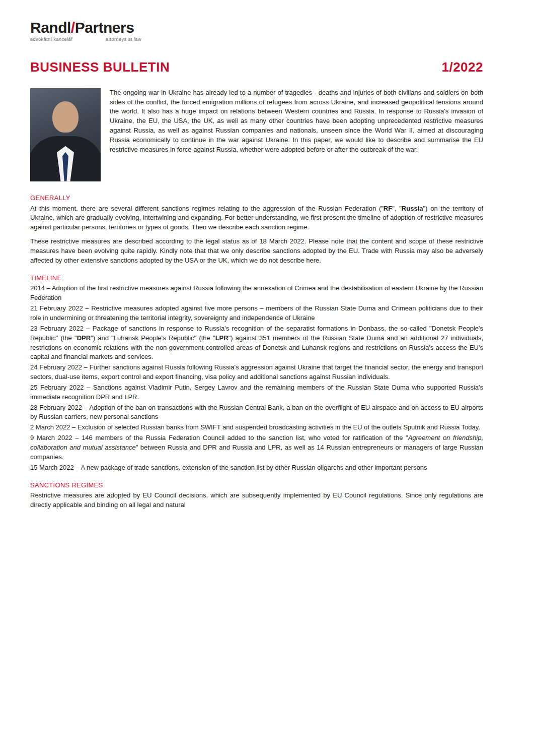Randl/Partners
advokátní kancelářattorneys at law
BUSINESS BULLETIN 1/2022
The ongoing war in Ukraine has already led to a number of tragedies - deaths and injuries of both civilians and soldiers on both sides of the conflict, the forced emigration millions of refugees from across Ukraine, and increased geopolitical tensions around the world. It also has a huge impact on relations between Western countries and Russia. In response to Russia's invasion of Ukraine, the EU, the USA, the UK, as well as many other countries have been adopting unprecedented restrictive measures against Russia, as well as against Russian companies and nationals, unseen since the World War II, aimed at discouraging Russia economically to continue in the war against Ukraine. In this paper, we would like to describe and summarise the EU restrictive measures in force against Russia, whether were adopted before or after the outbreak of the war.
GENERALLY
At this moment, there are several different sanctions regimes relating to the aggression of the Russian Federation ("RF", "Russia") on the territory of Ukraine, which are gradually evolving, intertwining and expanding. For better understanding, we first present the timeline of adoption of restrictive measures against particular persons, territories or types of goods. Then we describe each sanction regime.
These restrictive measures are described according to the legal status as of 18 March 2022. Please note that the content and scope of these restrictive measures have been evolving quite rapidly. Kindly note that that we only describe sanctions adopted by the EU. Trade with Russia may also be adversely affected by other extensive sanctions adopted by the USA or the UK, which we do not describe here.
TIMELINE
2014 – Adoption of the first restrictive measures against Russia following the annexation of Crimea and the destabilisation of eastern Ukraine by the Russian Federation
21 February 2022 – Restrictive measures adopted against five more persons – members of the Russian State Duma and Crimean politicians due to their role in undermining or threatening the territorial integrity, sovereignty and independence of Ukraine
23 February 2022 – Package of sanctions in response to Russia's recognition of the separatist formations in Donbass, the so-called "Donetsk People's Republic" (the "DPR") and "Luhansk People's Republic" (the "LPR") against 351 members of the Russian State Duma and an additional 27 individuals, restrictions on economic relations with the non-government-controlled areas of Donetsk and Luhansk regions and restrictions on Russia's access the EU's capital and financial markets and services.
24 February 2022 – Further sanctions against Russia following Russia's aggression against Ukraine that target the financial sector, the energy and transport sectors, dual-use items, export control and export financing, visa policy and additional sanctions against Russian individuals.
25 February 2022 – Sanctions against Vladimir Putin, Sergey Lavrov and the remaining members of the Russian State Duma who supported Russia's immediate recognition DPR and LPR.
28 February 2022 – Adoption of the ban on transactions with the Russian Central Bank, a ban on the overflight of EU airspace and on access to EU airports by Russian carriers, new personal sanctions
2 March 2022 – Exclusion of selected Russian banks from SWIFT and suspended broadcasting activities in the EU of the outlets Sputnik and Russia Today.
9 March 2022 – 146 members of the Russia Federation Council added to the sanction list, who voted for ratification of the "Agreement on friendship, collaboration and mutual assistance" between Russia and DPR and Russia and LPR, as well as 14 Russian entrepreneurs or managers of large Russian companies.
15 March 2022 – A new package of trade sanctions, extension of the sanction list by other Russian oligarchs and other important persons
SANCTIONS REGIMES
Restrictive measures are adopted by EU Council decisions, which are subsequently implemented by EU Council regulations. Since only regulations are directly applicable and binding on all legal and natural